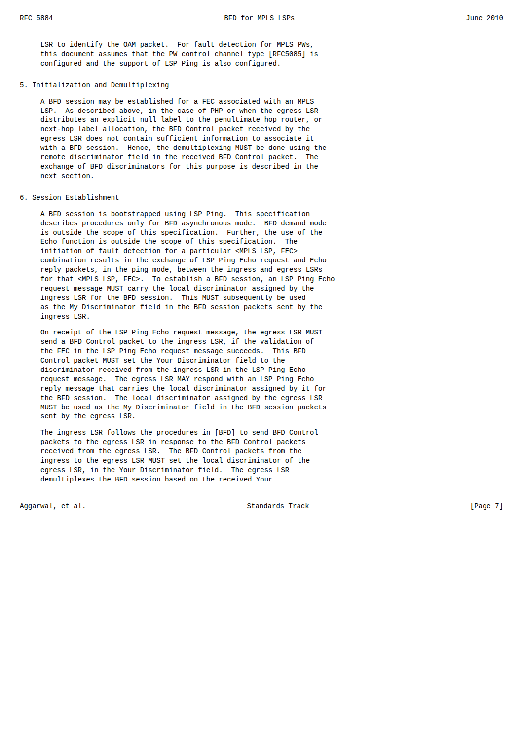RFC 5884 BFD for MPLS LSPs June 2010
LSR to identify the OAM packet. For fault detection for MPLS PWs, this document assumes that the PW control channel type [RFC5085] is configured and the support of LSP Ping is also configured.
5. Initialization and Demultiplexing
A BFD session may be established for a FEC associated with an MPLS LSP. As described above, in the case of PHP or when the egress LSR distributes an explicit null label to the penultimate hop router, or next-hop label allocation, the BFD Control packet received by the egress LSR does not contain sufficient information to associate it with a BFD session. Hence, the demultiplexing MUST be done using the remote discriminator field in the received BFD Control packet. The exchange of BFD discriminators for this purpose is described in the next section.
6. Session Establishment
A BFD session is bootstrapped using LSP Ping. This specification describes procedures only for BFD asynchronous mode. BFD demand mode is outside the scope of this specification. Further, the use of the Echo function is outside the scope of this specification. The initiation of fault detection for a particular <MPLS LSP, FEC> combination results in the exchange of LSP Ping Echo request and Echo reply packets, in the ping mode, between the ingress and egress LSRs for that <MPLS LSP, FEC>. To establish a BFD session, an LSP Ping Echo request message MUST carry the local discriminator assigned by the ingress LSR for the BFD session. This MUST subsequently be used as the My Discriminator field in the BFD session packets sent by the ingress LSR.
On receipt of the LSP Ping Echo request message, the egress LSR MUST send a BFD Control packet to the ingress LSR, if the validation of the FEC in the LSP Ping Echo request message succeeds. This BFD Control packet MUST set the Your Discriminator field to the discriminator received from the ingress LSR in the LSP Ping Echo request message. The egress LSR MAY respond with an LSP Ping Echo reply message that carries the local discriminator assigned by it for the BFD session. The local discriminator assigned by the egress LSR MUST be used as the My Discriminator field in the BFD session packets sent by the egress LSR.
The ingress LSR follows the procedures in [BFD] to send BFD Control packets to the egress LSR in response to the BFD Control packets received from the egress LSR. The BFD Control packets from the ingress to the egress LSR MUST set the local discriminator of the egress LSR, in the Your Discriminator field. The egress LSR demultiplexes the BFD session based on the received Your
Aggarwal, et al. Standards Track [Page 7]